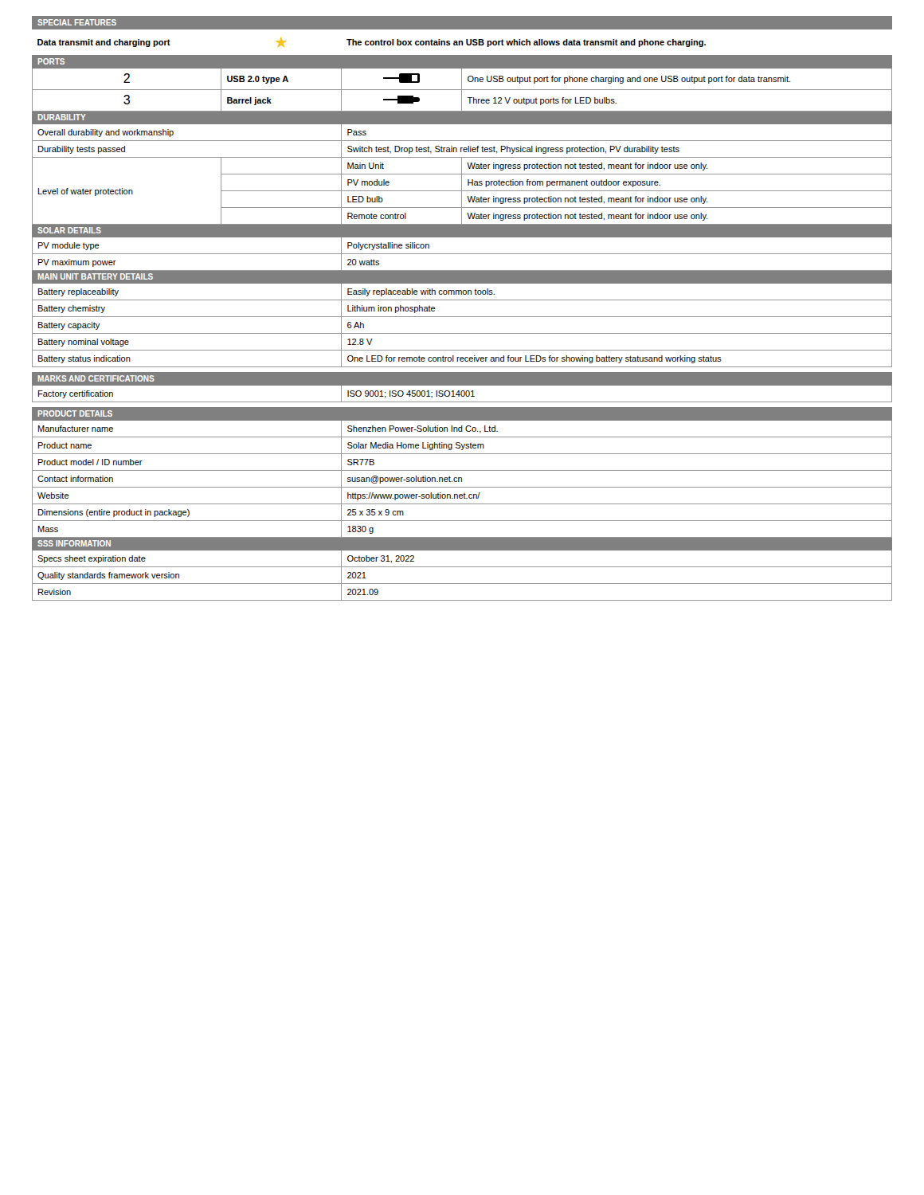| SPECIAL FEATURES |
| Data transmit and charging port | ★ | The control box contains an USB port which allows data transmit and phone charging. |
| PORTS |
| 2 | USB 2.0 type A | | One USB output port for phone charging and one USB output port for data transmit. |
| 3 | Barrel jack | | Three 12 V output ports for LED bulbs. |
| DURABILITY |
| Overall durability and workmanship | Pass |
| Durability tests passed | Switch test, Drop test, Strain relief test, Physical ingress protection, PV durability tests |
| Level of water protection | | Main Unit | Water ingress protection not tested, meant for indoor use only. |
| | PV module | Has protection from permanent outdoor exposure. |
| | LED bulb | Water ingress protection not tested, meant for indoor use only. |
| | Remote control | Water ingress protection not tested, meant for indoor use only. |
| SOLAR DETAILS |
| PV module type | Polycrystalline silicon |
| PV maximum power | 20 watts |
| MAIN UNIT BATTERY DETAILS |
| Battery replaceability | Easily replaceable with common tools. |
| Battery chemistry | Lithium iron phosphate |
| Battery capacity | 6 Ah |
| Battery nominal voltage | 12.8 V |
| Battery status indication | One LED for remote control receiver and four LEDs for showing battery statusand working status |
| MARKS AND CERTIFICATIONS |
| Factory certification | ISO 9001; ISO 45001; ISO14001 |
| PRODUCT DETAILS |
| Manufacturer name | Shenzhen Power-Solution Ind Co., Ltd. |
| Product name | Solar Media Home Lighting System |
| Product model / ID number | SR77B |
| Contact information | susan@power-solution.net.cn |
| Website | https://www.power-solution.net.cn/ |
| Dimensions (entire product in package) | 25 x 35 x 9 cm |
| Mass | 1830 g |
| SSS INFORMATION |
| Specs sheet expiration date | October 31, 2022 |
| Quality standards framework version | 2021 |
| Revision | 2021.09 |